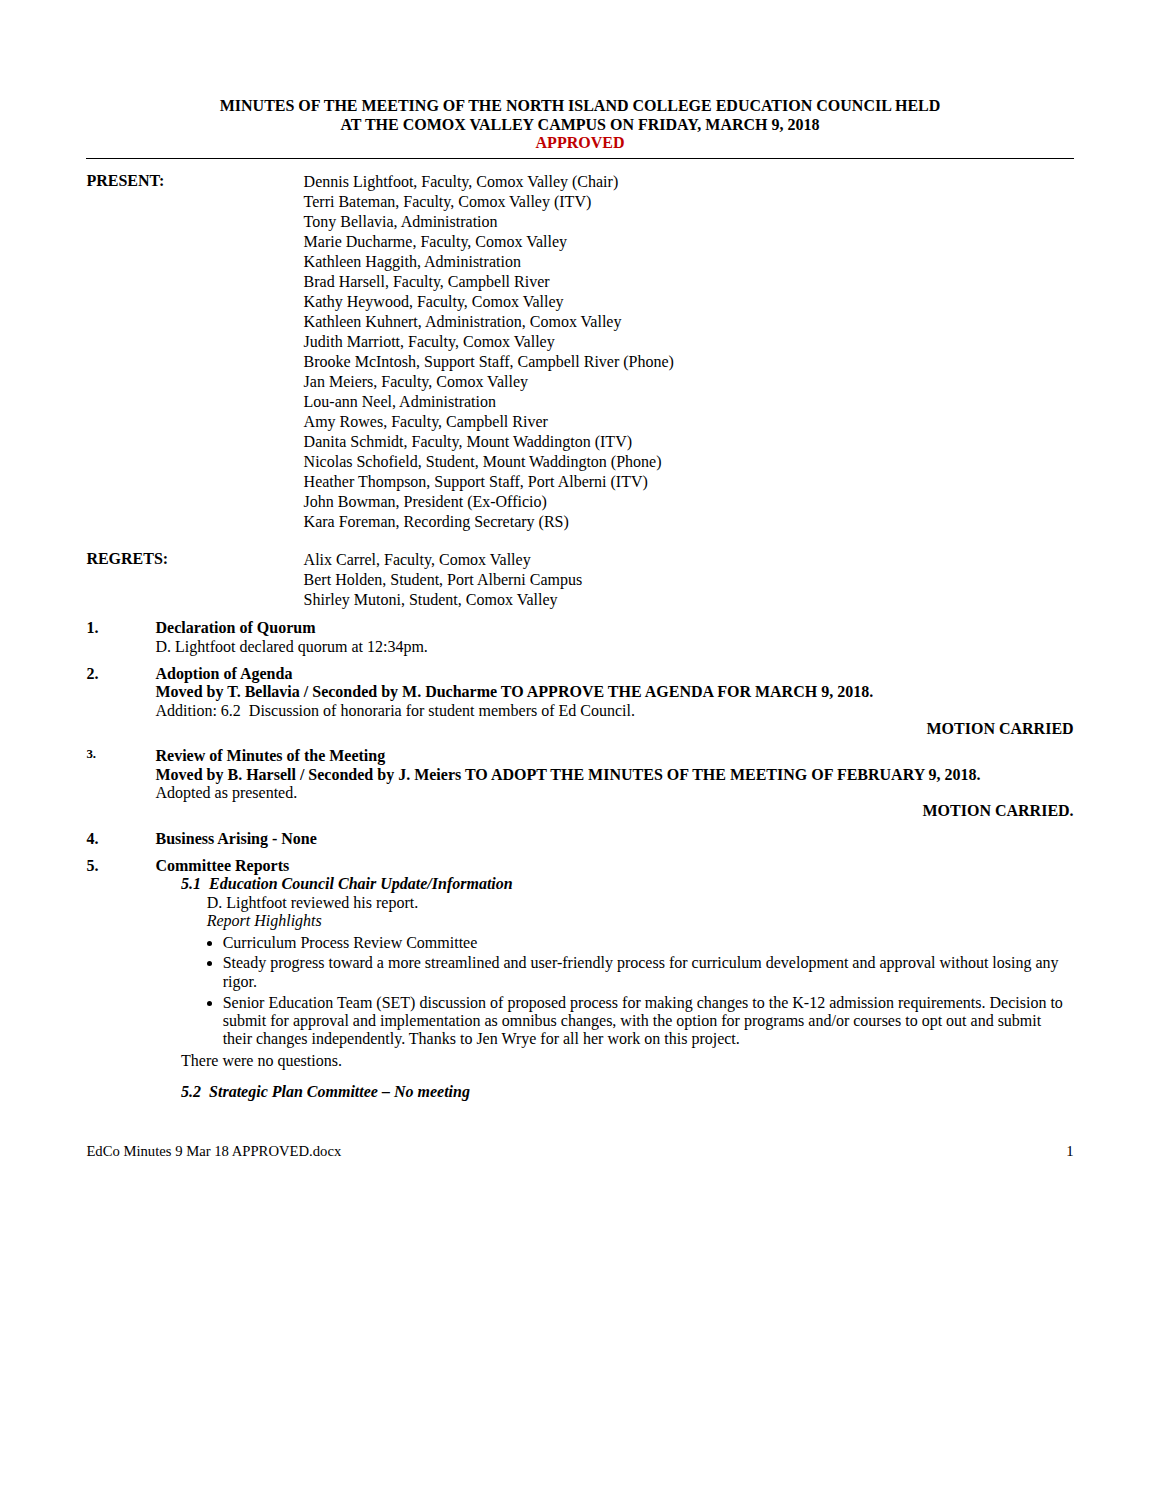MINUTES OF THE MEETING OF THE NORTH ISLAND COLLEGE EDUCATION COUNCIL HELD
AT THE COMOX VALLEY CAMPUS ON FRIDAY, MARCH 9, 2018
APPROVED
| PRESENT: | Dennis Lightfoot, Faculty, Comox Valley (Chair) Terri Bateman, Faculty, Comox Valley (ITV) Tony Bellavia, Administration Marie Ducharme, Faculty, Comox Valley Kathleen Haggith, Administration Brad Harsell, Faculty, Campbell River Kathy Heywood, Faculty, Comox Valley Kathleen Kuhnert, Administration, Comox Valley Judith Marriott, Faculty, Comox Valley Brooke McIntosh, Support Staff, Campbell River (Phone) Jan Meiers, Faculty, Comox Valley Lou-ann Neel, Administration Amy Rowes, Faculty, Campbell River Danita Schmidt, Faculty, Mount Waddington (ITV) Nicolas Schofield, Student, Mount Waddington (Phone) Heather Thompson, Support Staff, Port Alberni (ITV) John Bowman, President (Ex-Officio) Kara Foreman, Recording Secretary (RS) |
| REGRETS: | Alix Carrel, Faculty, Comox Valley Bert Holden, Student, Port Alberni Campus Shirley Mutoni, Student, Comox Valley |
| 1. | Declaration of Quorum D. Lightfoot declared quorum at 12:34pm. |
| 2. | Adoption of Agenda Moved by T. Bellavia / Seconded by M. Ducharme TO APPROVE THE AGENDA FOR MARCH 9, 2018. Addition: 6.2 Discussion of honoraria for student members of Ed Council. MOTION CARRIED |
| 3. | Review of Minutes of the Meeting Moved by B. Harsell / Seconded by J. Meiers TO ADOPT THE MINUTES OF THE MEETING OF FEBRUARY 9, 2018. Adopted as presented. MOTION CARRIED. |
| 4. | Business Arising - None |
| 5. | Committee Reports 5.1 Education Council Chair Update/Information D. Lightfoot reviewed his report. Report Highlights Curriculum Process Review Committee Steady progress toward a more streamlined and user-friendly process for curriculum development and approval without losing any rigor. Senior Education Team (SET) discussion of proposed process for making changes to the K-12 admission requirements. Decision to submit for approval and implementation as omnibus changes, with the option for programs and/or courses to opt out and submit their changes independently. Thanks to Jen Wrye for all her work on this project. There were no questions. 5.2 Strategic Plan Committee – No meeting |
EdCo Minutes 9 Mar 18 APPROVED.docx 1